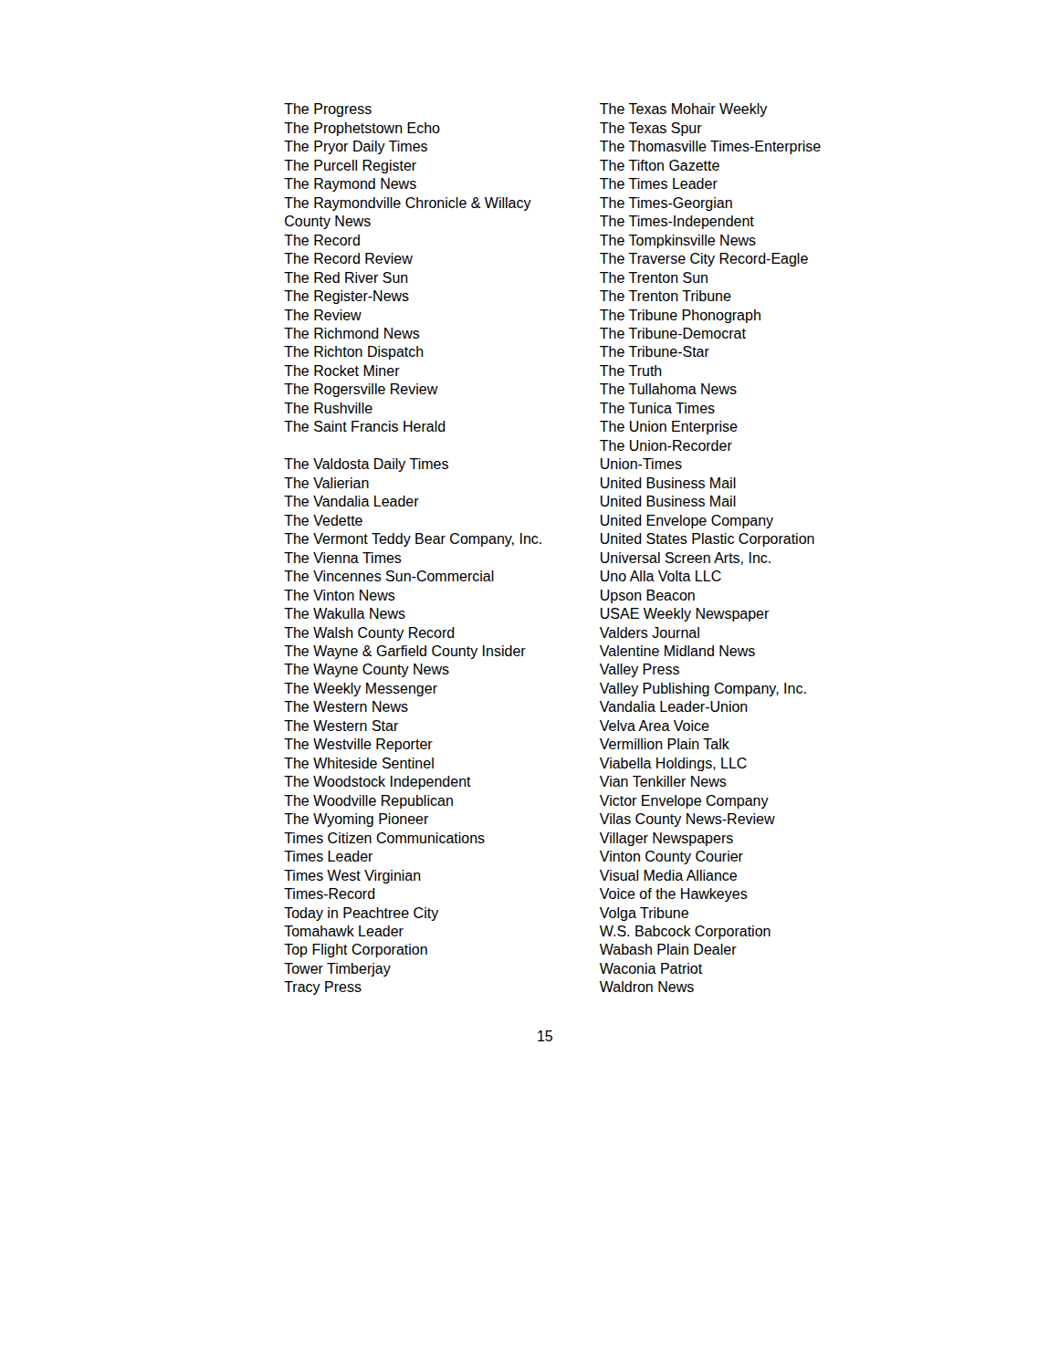The Progress
The Prophetstown Echo
The Pryor Daily Times
The Purcell Register
The Raymond News
The Raymondville Chronicle & Willacy County News
The Record
The Record Review
The Red River Sun
The Register-News
The Review
The Richmond News
The Richton Dispatch
The Rocket Miner
The Rogersville Review
The Rushville
The Saint Francis Herald
The Valdosta Daily Times
The Valierian
The Vandalia Leader
The Vedette
The Vermont Teddy Bear Company, Inc.
The Vienna Times
The Vincennes Sun-Commercial
The Vinton News
The Wakulla News
The Walsh County Record
The Wayne & Garfield County Insider
The Wayne County News
The Weekly Messenger
The Western News
The Western Star
The Westville Reporter
The Whiteside Sentinel
The Woodstock Independent
The Woodville Republican
The Wyoming Pioneer
Times Citizen Communications
Times Leader
Times West Virginian
Times-Record
Today in Peachtree City
Tomahawk Leader
Top Flight Corporation
Tower Timberjay
Tracy Press
The Texas Mohair Weekly
The Texas Spur
The Thomasville Times-Enterprise
The Tifton Gazette
The Times Leader
The Times-Georgian
The Times-Independent
The Tompkinsville News
The Traverse City Record-Eagle
The Trenton Sun
The Trenton Tribune
The Tribune Phonograph
The Tribune-Democrat
The Tribune-Star
The Truth
The Tullahoma News
The Tunica Times
The Union Enterprise
The Union-Recorder
Union-Times
United Business Mail
United Business Mail
United Envelope Company
United States Plastic Corporation
Universal Screen Arts, Inc.
Uno Alla Volta LLC
Upson Beacon
USAE Weekly Newspaper
Valders Journal
Valentine Midland News
Valley Press
Valley Publishing Company, Inc.
Vandalia Leader-Union
Velva Area Voice
Vermillion Plain Talk
Viabella Holdings, LLC
Vian Tenkiller News
Victor Envelope Company
Vilas County News-Review
Villager Newspapers
Vinton County Courier
Visual Media Alliance
Voice of the Hawkeyes
Volga Tribune
W.S. Babcock Corporation
Wabash Plain Dealer
Waconia Patriot
Waldron News
15